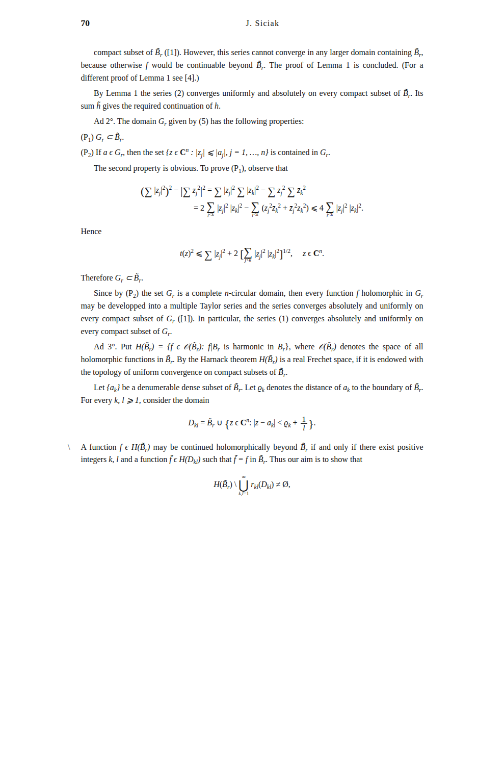70 J. Siciak
compact subset of B̃r ([1]). However, this series cannot converge in any larger domain containing B̃r, because otherwise f would be continuable beyond B̃r. The proof of Lemma 1 is concluded. (For a different proof of Lemma 1 see [4].)
By Lemma 1 the series (2) converges uniformly and absolutely on every compact subset of B̃r. Its sum h̃ gives the required continuation of h.
Ad 2°. The domain Gr given by (5) has the following properties:
(P1) Gr ⊂ B̃r.
(P2) If a ϵ Gr, then the set {z ϵ Cn : |zj| ⩽ |aj|, j = 1, …, n} is contained in Gr.
The second property is obvious. To prove (P1), observe that
(∑ |zj|2)2 − |∑ zj2|2 = ∑ |zj|2 ∑ |zk|2 − ∑ zj2 ∑ z̄k2 = 2 ∑j<k |zj|2 |zk|2 − ∑j<k (zj2z̄k2 + z̄j2zk2) ⩽ 4 ∑j<k |zj|2 |zk|2.
Hence
t(z)2 ⩽ ∑ |zj|2 + 2 [∑j<k |zj|2 |zk|2]1/2, z ϵ Cn.
Therefore Gr ⊂ B̃r.
Since by (P2) the set Gr is a complete n-circular domain, then every function f holomorphic in Gr may be developped into a multiple Taylor series and the series converges absolutely and uniformly on every compact subset of Gr ([1]). In particular, the series (1) converges absolutely and uniformly on every compact subset of Gr.
Ad 3°. Put H(B̃r) = {f ϵ 𝒪(B̃r): f|Br is harmonic in Br}, where 𝒪(B̃r) denotes the space of all holomorphic functions in B̃r. By the Harnack theorem H(B̃r) is a real Frechet space, if it is endowed with the topology of uniform convergence on compact subsets of B̃r.
Let {ak} be a denumerable dense subset of B̃r. Let ϱk denotes the distance of ak to the boundary of B̃r. For every k, l ⩾ 1, consider the domain
Dkl = B̃r ∪ {z ϵ Cn: |z − ak| < ϱk + 1 l}.
\ A function f ϵ H(B̃r) may be continued holomorphically beyond B̃r if and only if there exist positive integers k, l and a function f̃ ϵ H(Dkl) such that f̃ = f in B̃r. Thus our aim is to show that
H(B̃r) \ ∞⋃k,l=1 rkl(Dkl) ≠ Ø,